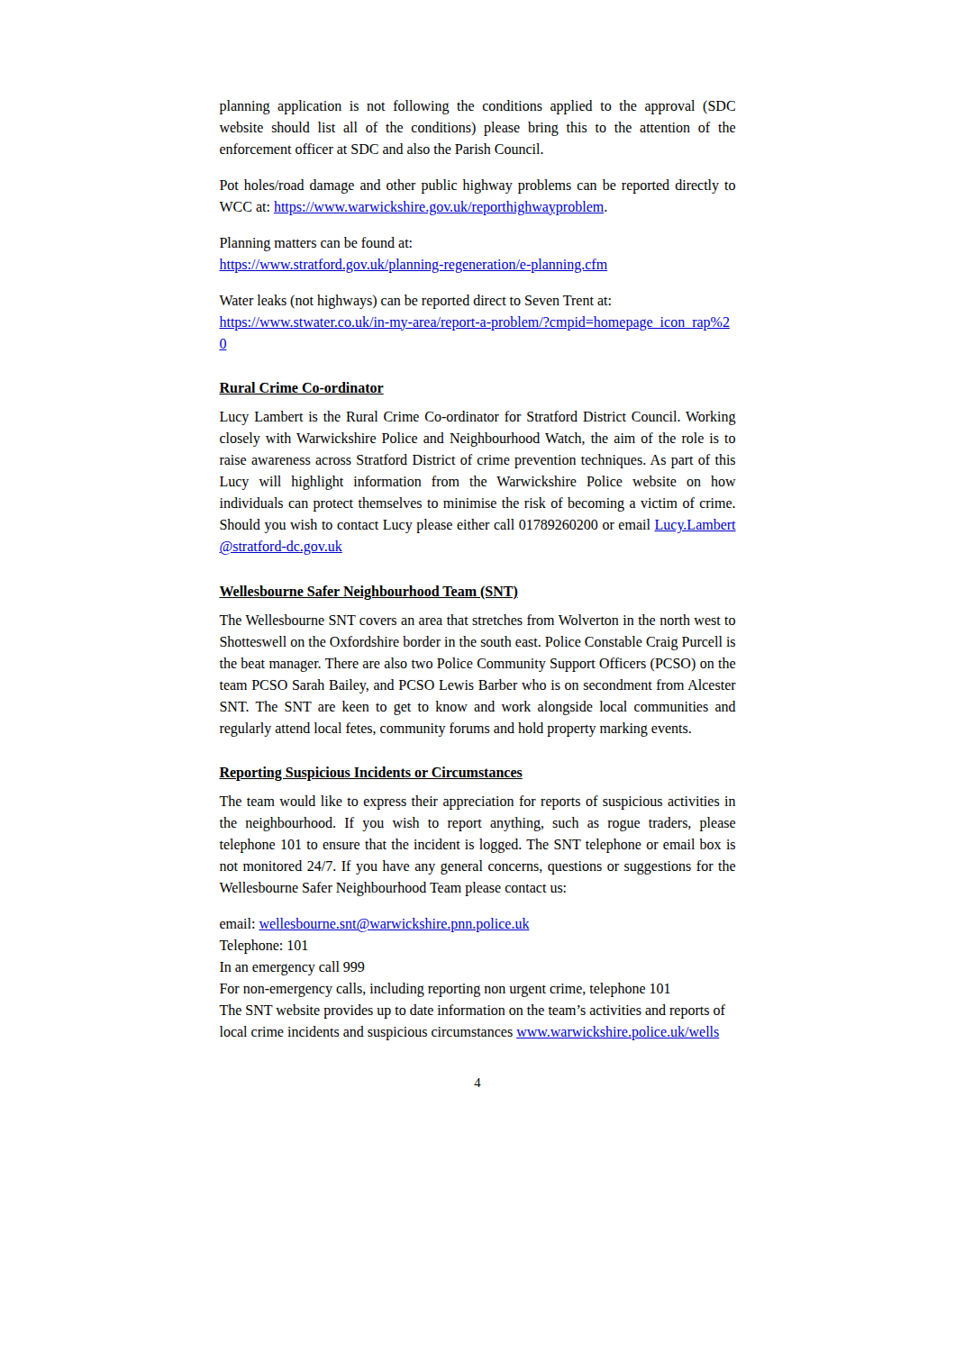planning application is not following the conditions applied to the approval (SDC website should list all of the conditions) please bring this to the attention of the enforcement officer at SDC and also the Parish Council.
Pot holes/road damage and other public highway problems can be reported directly to WCC at: https://www.warwickshire.gov.uk/reporthighwayproblem.
Planning matters can be found at:
https://www.stratford.gov.uk/planning-regeneration/e-planning.cfm
Water leaks (not highways) can be reported direct to Seven Trent at:
https://www.stwater.co.uk/in-my-area/report-a-problem/?cmpid=homepage_icon_rap%20
Rural Crime Co-ordinator
Lucy Lambert is the Rural Crime Co-ordinator for Stratford District Council. Working closely with Warwickshire Police and Neighbourhood Watch, the aim of the role is to raise awareness across Stratford District of crime prevention techniques. As part of this Lucy will highlight information from the Warwickshire Police website on how individuals can protect themselves to minimise the risk of becoming a victim of crime. Should you wish to contact Lucy please either call 01789260200 or email Lucy.Lambert@stratford-dc.gov.uk
Wellesbourne Safer Neighbourhood Team (SNT)
The Wellesbourne SNT covers an area that stretches from Wolverton in the north west to Shotteswell on the Oxfordshire border in the south east. Police Constable Craig Purcell is the beat manager. There are also two Police Community Support Officers (PCSO) on the team PCSO Sarah Bailey, and PCSO Lewis Barber who is on secondment from Alcester SNT. The SNT are keen to get to know and work alongside local communities and regularly attend local fetes, community forums and hold property marking events.
Reporting Suspicious Incidents or Circumstances
The team would like to express their appreciation for reports of suspicious activities in the neighbourhood. If you wish to report anything, such as rogue traders, please telephone 101 to ensure that the incident is logged. The SNT telephone or email box is not monitored 24/7. If you have any general concerns, questions or suggestions for the Wellesbourne Safer Neighbourhood Team please contact us:
email: wellesbourne.snt@warwickshire.pnn.police.uk
Telephone: 101
In an emergency call 999
For non-emergency calls, including reporting non urgent crime, telephone 101
The SNT website provides up to date information on the team’s activities and reports of local crime incidents and suspicious circumstances www.warwickshire.police.uk/wells
4